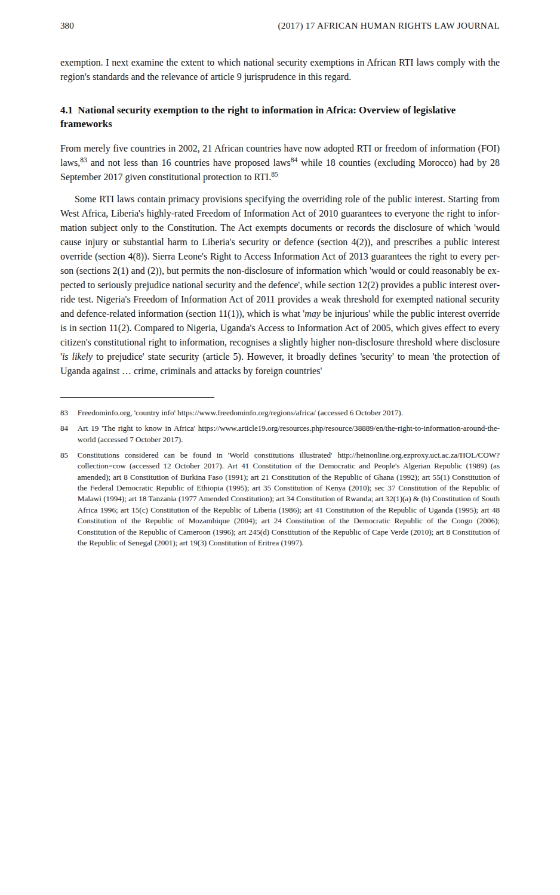380 (2017) 17 African Human Rights Law Journal
exemption. I next examine the extent to which national security exemptions in African RTI laws comply with the region's standards and the relevance of article 9 jurisprudence in this regard.
4.1 National security exemption to the right to information in Africa: Overview of legislative frameworks
From merely five countries in 2002, 21 African countries have now adopted RTI or freedom of information (FOI) laws,83 and not less than 16 countries have proposed laws84 while 18 counties (excluding Morocco) had by 28 September 2017 given constitutional protection to RTI.85
Some RTI laws contain primacy provisions specifying the overriding role of the public interest. Starting from West Africa, Liberia's highly-rated Freedom of Information Act of 2010 guarantees to everyone the right to information subject only to the Constitution. The Act exempts documents or records the disclosure of which 'would cause injury or substantial harm to Liberia's security or defence (section 4(2)), and prescribes a public interest override (section 4(8)). Sierra Leone's Right to Access Information Act of 2013 guarantees the right to every person (sections 2(1) and (2)), but permits the non-disclosure of information which 'would or could reasonably be expected to seriously prejudice national security and the defence', while section 12(2) provides a public interest override test. Nigeria's Freedom of Information Act of 2011 provides a weak threshold for exempted national security and defence-related information (section 11(1)), which is what 'may be injurious' while the public interest override is in section 11(2). Compared to Nigeria, Uganda's Access to Information Act of 2005, which gives effect to every citizen's constitutional right to information, recognises a slightly higher non-disclosure threshold where disclosure 'is likely to prejudice' state security (article 5). However, it broadly defines 'security' to mean 'the protection of Uganda against … crime, criminals and attacks by foreign countries'
Freedominfo.org, 'country info' https://www.freedominfo.org/regions/africa/ (accessed 6 October 2017).
Art 19 'The right to know in Africa' https://www.article19.org/resources.php/resource/38889/en/the-right-to-information-around-the-world (accessed 7 October 2017).
Constitutions considered can be found in 'World constitutions illustrated' http://heinonline.org.ezproxy.uct.ac.za/HOL/COW?collection=cow (accessed 12 October 2017). Art 41 Constitution of the Democratic and People's Algerian Republic (1989) (as amended); art 8 Constitution of Burkina Faso (1991); art 21 Constitution of the Republic of Ghana (1992); art 55(1) Constitution of the Federal Democratic Republic of Ethiopia (1995); art 35 Constitution of Kenya (2010); sec 37 Constitution of the Republic of Malawi (1994); art 18 Tanzania (1977 Amended Constitution); art 34 Constitution of Rwanda; art 32(1)(a) & (b) Constitution of South Africa 1996; art 15(c) Constitution of the Republic of Liberia (1986); art 41 Constitution of the Republic of Uganda (1995); art 48 Constitution of the Republic of Mozambique (2004); art 24 Constitution of the Democratic Republic of the Congo (2006); Constitution of the Republic of Cameroon (1996); art 245(d) Constitution of the Republic of Cape Verde (2010); art 8 Constitution of the Republic of Senegal (2001); art 19(3) Constitution of Eritrea (1997).